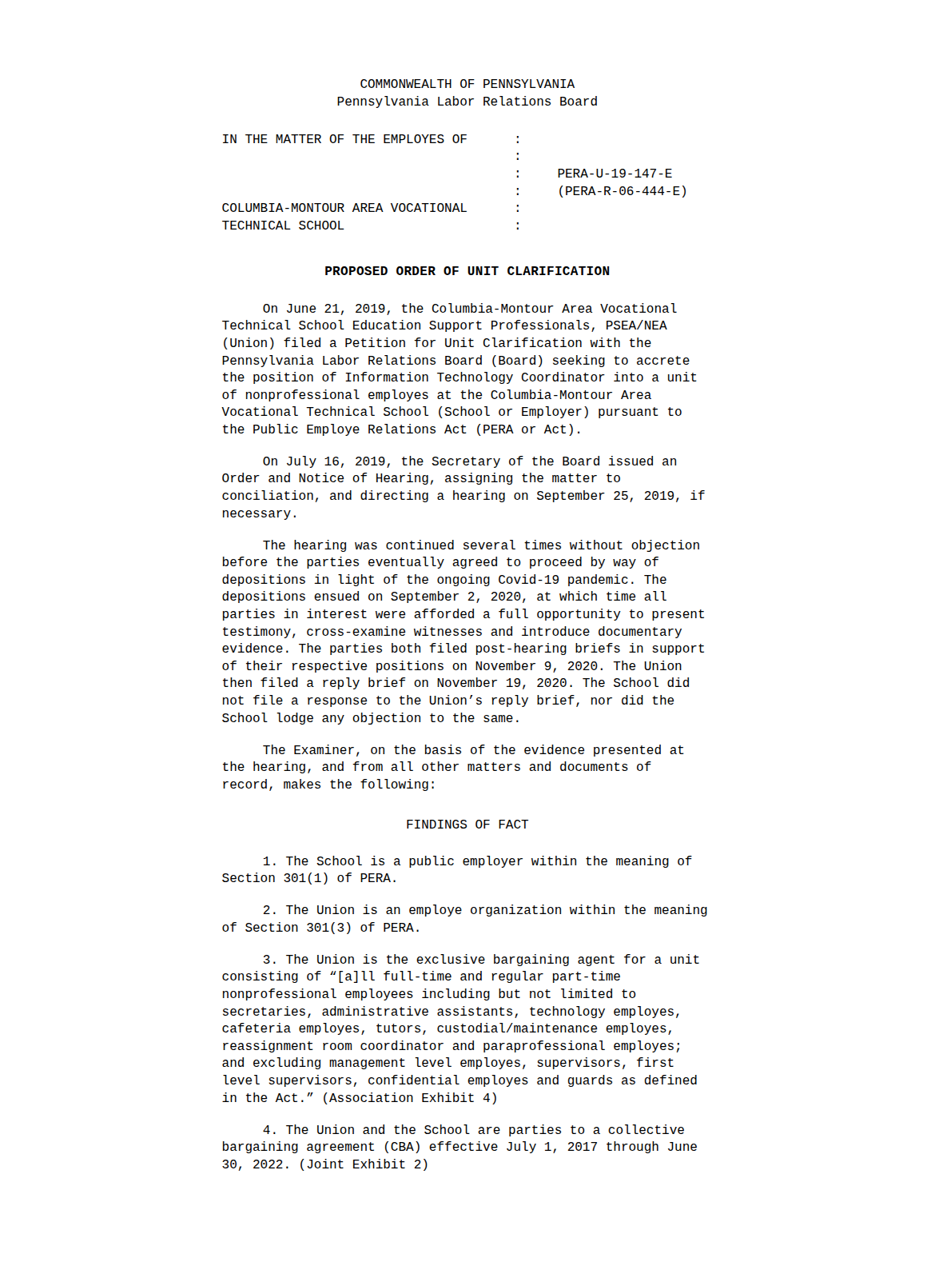COMMONWEALTH OF PENNSYLVANIA
Pennsylvania Labor Relations Board
| IN THE MATTER OF THE EMPLOYES OF | : | |
| | : | |
| | : | PERA-U-19-147-E |
| | : | (PERA-R-06-444-E) |
| COLUMBIA-MONTOUR AREA VOCATIONAL | : | |
| TECHNICAL SCHOOL | : | |
PROPOSED ORDER OF UNIT CLARIFICATION
On June 21, 2019, the Columbia-Montour Area Vocational Technical School Education Support Professionals, PSEA/NEA (Union) filed a Petition for Unit Clarification with the Pennsylvania Labor Relations Board (Board) seeking to accrete the position of Information Technology Coordinator into a unit of nonprofessional employes at the Columbia-Montour Area Vocational Technical School (School or Employer) pursuant to the Public Employe Relations Act (PERA or Act).
On July 16, 2019, the Secretary of the Board issued an Order and Notice of Hearing, assigning the matter to conciliation, and directing a hearing on September 25, 2019, if necessary.
The hearing was continued several times without objection before the parties eventually agreed to proceed by way of depositions in light of the ongoing Covid-19 pandemic. The depositions ensued on September 2, 2020, at which time all parties in interest were afforded a full opportunity to present testimony, cross-examine witnesses and introduce documentary evidence. The parties both filed post-hearing briefs in support of their respective positions on November 9, 2020. The Union then filed a reply brief on November 19, 2020. The School did not file a response to the Union’s reply brief, nor did the School lodge any objection to the same.
The Examiner, on the basis of the evidence presented at the hearing, and from all other matters and documents of record, makes the following:
FINDINGS OF FACT
1. The School is a public employer within the meaning of Section 301(1) of PERA.
2. The Union is an employe organization within the meaning of Section 301(3) of PERA.
3. The Union is the exclusive bargaining agent for a unit consisting of “[a]ll full-time and regular part-time nonprofessional employees including but not limited to secretaries, administrative assistants, technology employes, cafeteria employes, tutors, custodial/maintenance employes, reassignment room coordinator and paraprofessional employes; and excluding management level employes, supervisors, first level supervisors, confidential employes and guards as defined in the Act.” (Association Exhibit 4)
4. The Union and the School are parties to a collective bargaining agreement (CBA) effective July 1, 2017 through June 30, 2022. (Joint Exhibit 2)